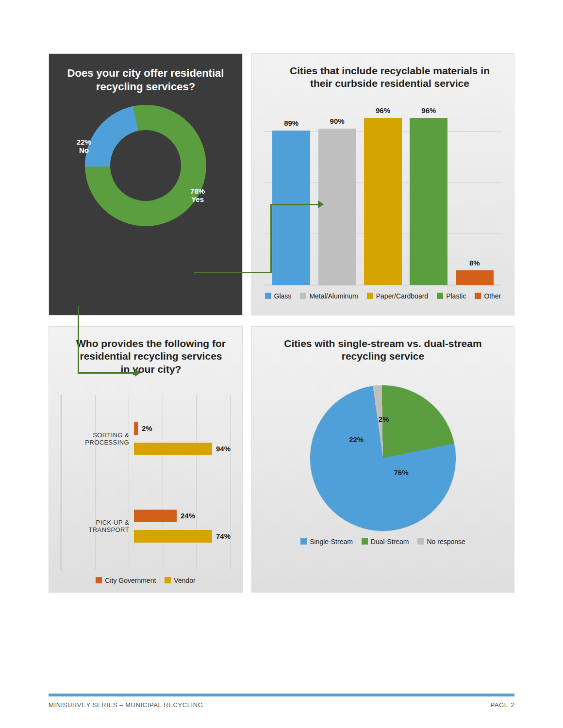Does your city offer residential recycling services?
22%
No 78%
Yes
Cities that include recyclable materials in their curbside residential service
89%
90%
96%
96%
8%
Glass Metal/Aluminum Paper/Cardboard Plastic Other
Who provides the following for residential recycling services in your city?
SORTING & PROCESSING
2%
94%
PICK-UP & TRANSPORT
24%
74%
City Government Vendor
Cities with single-stream vs. dual-stream recycling service
2% 22% 76%
Single-Stream Dual-Stream No response
MINISURVEY SERIES – MUNICIPAL RECYCLING PAGE 2